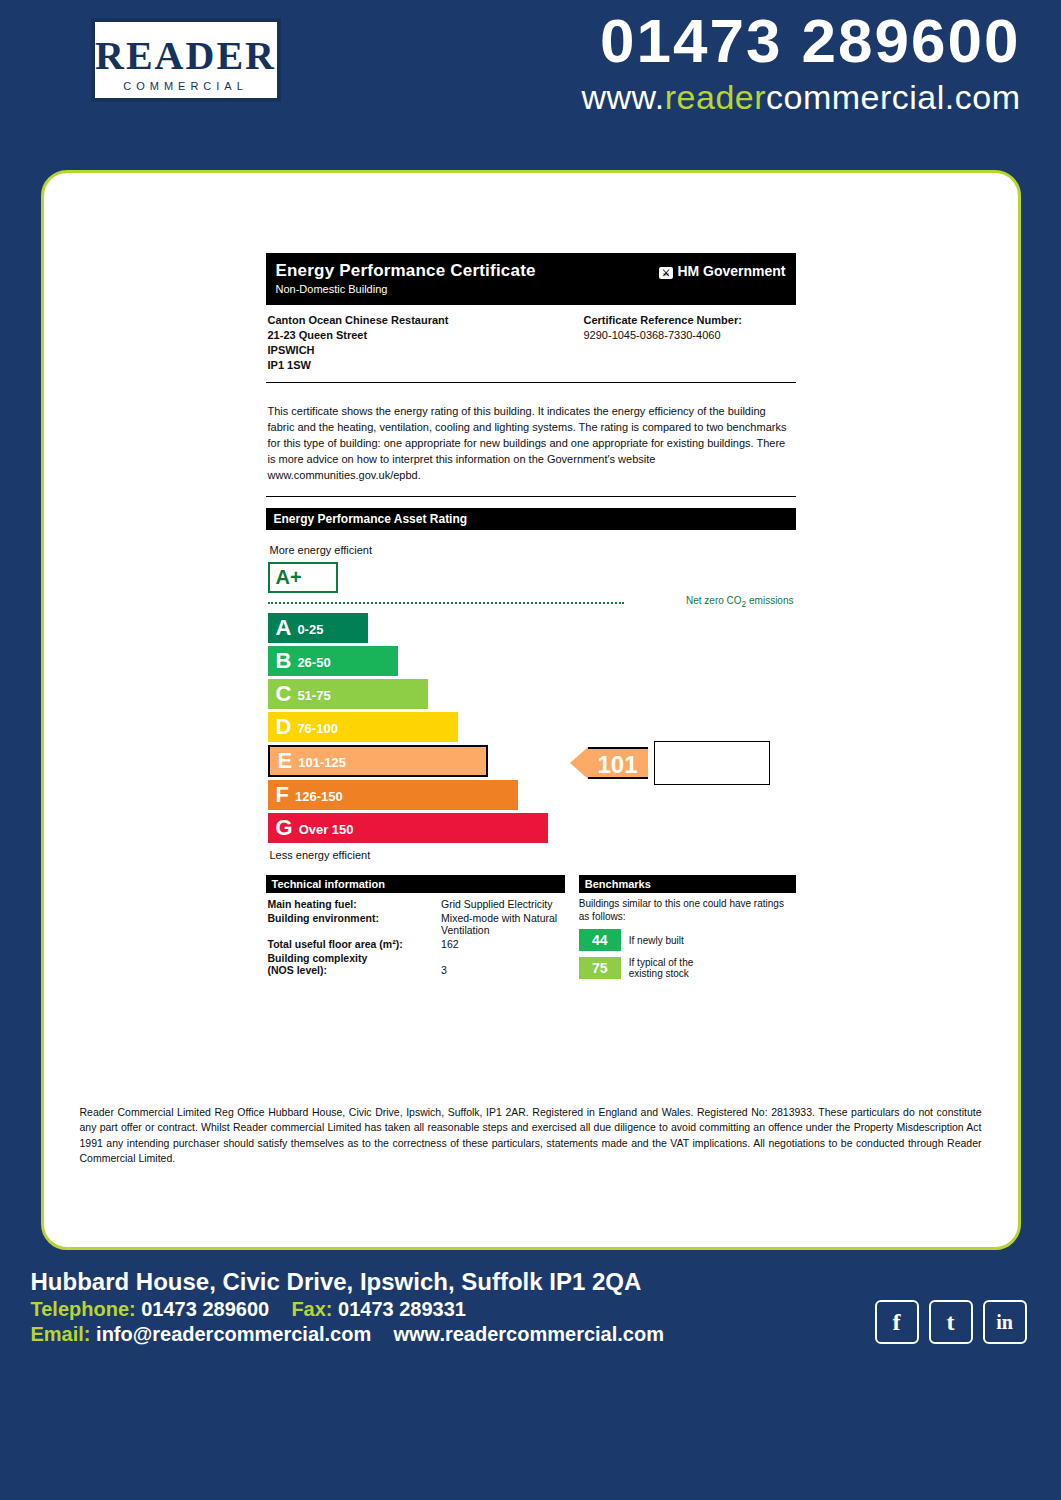READER
COMMERCIAL
01473 289600
www.readercommercial.com
Energy Performance Certificate
Non-Domestic Building
⚔HM Government
Canton Ocean Chinese Restaurant
21-23 Queen Street
IPSWICH
IP1 1SW
Certificate Reference Number: 9290-1045-0368-7330-4060
This certificate shows the energy rating of this building. It indicates the energy efficiency of the building fabric and the heating, ventilation, cooling and lighting systems. The rating is compared to two benchmarks for this type of building: one appropriate for new buildings and one appropriate for existing buildings. There is more advice on how to interpret this information on the Government's website www.communities.gov.uk/epbd.
Energy Performance Asset Rating
More energy efficient
A+
Net zero CO2 emissions
A 0-25
B 26-50
C 51-75
D 76-100
E 101-125
101
This is how energy efficient the building is.
F 126-150
GOver 150
Less energy efficient
Technical information
| Main heating fuel: | Grid Supplied Electricity |
| Building environment: | Mixed-mode with Natural Ventilation |
| Total useful floor area (m²): | 162 |
| Building complexity (NOS level): | 3 |
Benchmarks
Buildings similar to this one could have ratings as follows:
44
If newly built
75
If typical of the
existing stock
Reader Commercial Limited Reg Office Hubbard House, Civic Drive, Ipswich, Suffolk, IP1 2AR. Registered in England and Wales. Registered No: 2813933. These particulars do not constitute any part offer or contract. Whilst Reader commercial Limited has taken all reasonable steps and exercised all due diligence to avoid committing an offence under the Property Misdescription Act 1991 any intending purchaser should satisfy themselves as to the correctness of these particulars, statements made and the VAT implications. All negotiations to be conducted through Reader Commercial Limited.
Hubbard House, Civic Drive, Ipswich, Suffolk IP1 2QA
Telephone: 01473 289600 Fax: 01473 289331
Email: info@readercommercial.com www.readercommercial.com
f
t
in